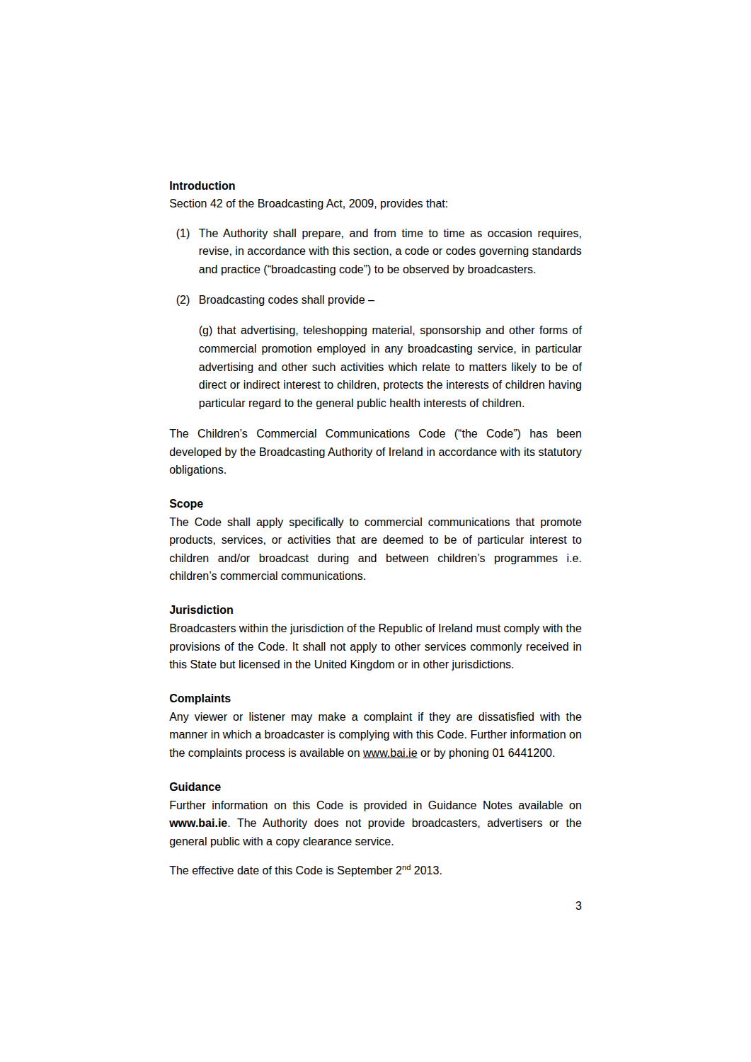Introduction
Section 42 of the Broadcasting Act, 2009, provides that:
(1) The Authority shall prepare, and from time to time as occasion requires, revise, in accordance with this section, a code or codes governing standards and practice (“broadcasting code”) to be observed by broadcasters.
(2) Broadcasting codes shall provide –
(g) that advertising, teleshopping material, sponsorship and other forms of commercial promotion employed in any broadcasting service, in particular advertising and other such activities which relate to matters likely to be of direct or indirect interest to children, protects the interests of children having particular regard to the general public health interests of children.
The Children’s Commercial Communications Code (“the Code”) has been developed by the Broadcasting Authority of Ireland in accordance with its statutory obligations.
Scope
The Code shall apply specifically to commercial communications that promote products, services, or activities that are deemed to be of particular interest to children and/or broadcast during and between children’s programmes i.e. children’s commercial communications.
Jurisdiction
Broadcasters within the jurisdiction of the Republic of Ireland must comply with the provisions of the Code. It shall not apply to other services commonly received in this State but licensed in the United Kingdom or in other jurisdictions.
Complaints
Any viewer or listener may make a complaint if they are dissatisfied with the manner in which a broadcaster is complying with this Code. Further information on the complaints process is available on www.bai.ie or by phoning 01 6441200.
Guidance
Further information on this Code is provided in Guidance Notes available on www.bai.ie. The Authority does not provide broadcasters, advertisers or the general public with a copy clearance service.
The effective date of this Code is September 2nd 2013.
3